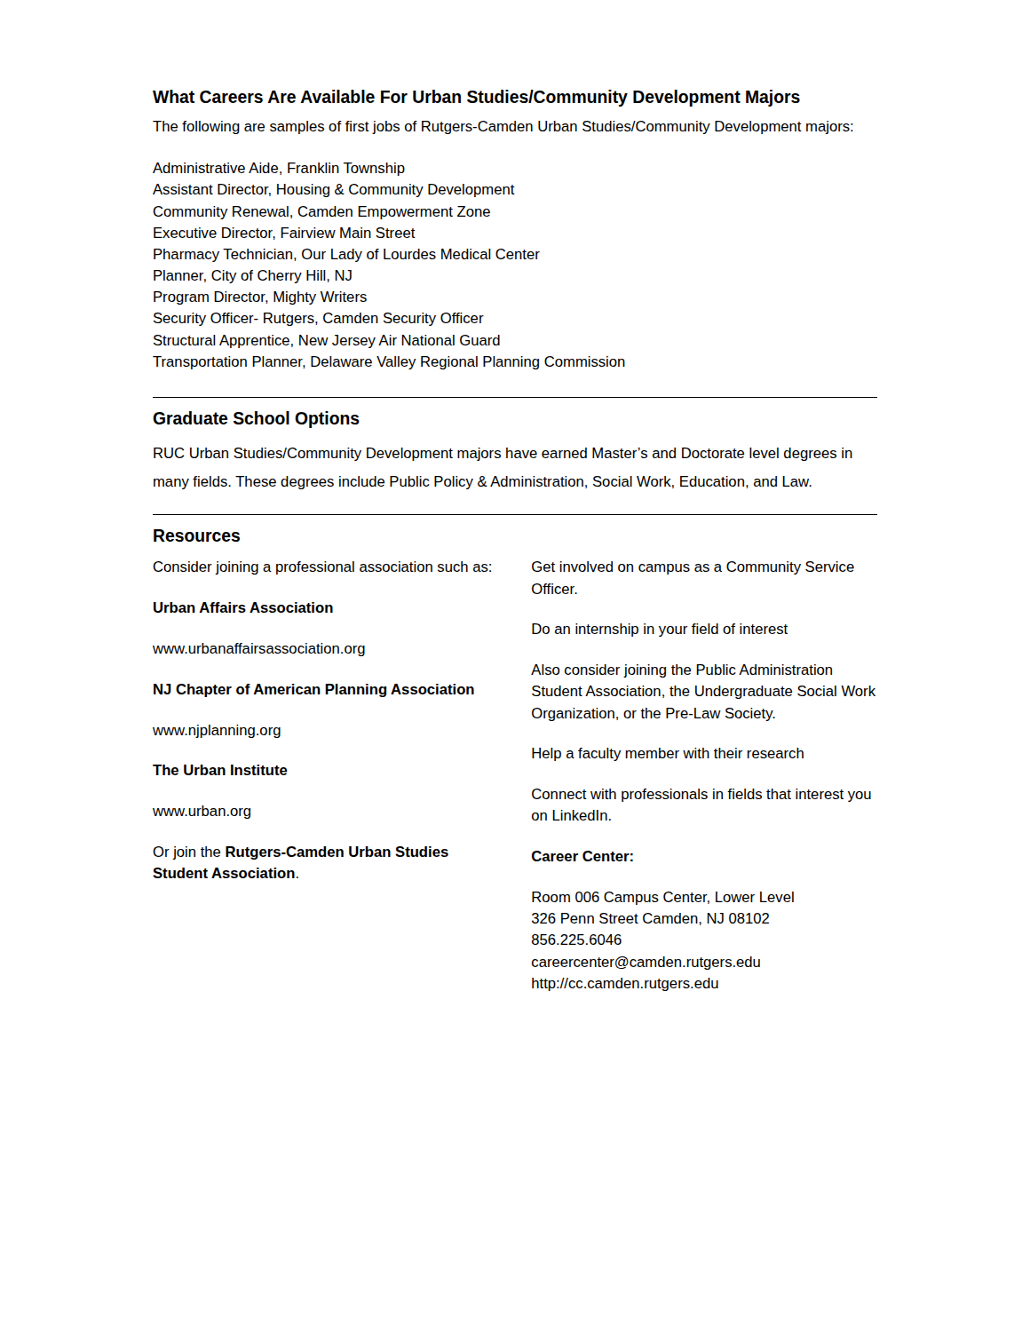What Careers Are Available For Urban Studies/Community Development Majors
The following are samples of first jobs of Rutgers-Camden Urban Studies/Community Development majors:
Administrative Aide, Franklin Township
Assistant Director, Housing & Community Development
Community Renewal, Camden Empowerment Zone
Executive Director, Fairview Main Street
Pharmacy Technician, Our Lady of Lourdes Medical Center
Planner, City of Cherry Hill, NJ
Program Director, Mighty Writers
Security Officer- Rutgers, Camden Security Officer
Structural Apprentice, New Jersey Air National Guard
Transportation Planner, Delaware Valley Regional Planning Commission
Graduate School Options
RUC Urban Studies/Community Development majors have earned Master’s and Doctorate level degrees in many fields. These degrees include Public Policy & Administration, Social Work, Education, and Law.
Resources
Consider joining a professional association such as:
Urban Affairs Association
www.urbanaffairsassociation.org
NJ Chapter of American Planning Association
www.njplanning.org
The Urban Institute
www.urban.org
Or join the Rutgers-Camden Urban Studies Student Association.
Get involved on campus as a Community Service Officer.
Do an internship in your field of interest
Also consider joining the Public Administration Student Association, the Undergraduate Social Work Organization, or the Pre-Law Society.
Help a faculty member with their research
Connect with professionals in fields that interest you on LinkedIn.
Career Center:
Room 006 Campus Center, Lower Level
326 Penn Street Camden, NJ 08102
856.225.6046
careercenter@camden.rutgers.edu
http://cc.camden.rutgers.edu